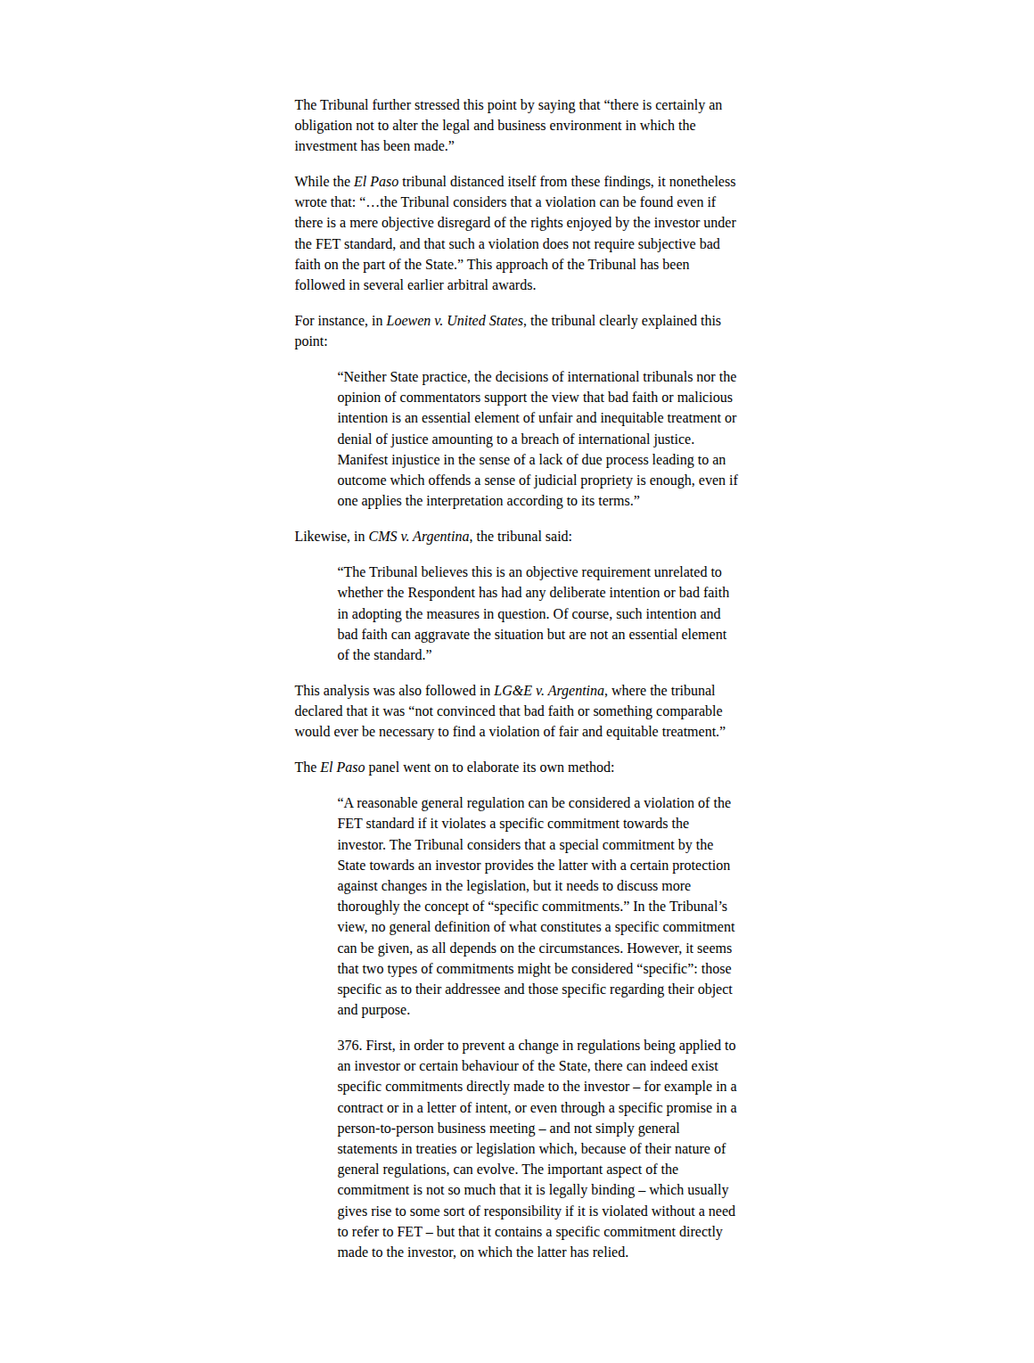The Tribunal further stressed this point by saying that “there is certainly an obligation not to alter the legal and business environment in which the investment has been made.”
While the El Paso tribunal distanced itself from these findings, it nonetheless wrote that: “…the Tribunal considers that a violation can be found even if there is a mere objective disregard of the rights enjoyed by the investor under the FET standard, and that such a violation does not require subjective bad faith on the part of the State.” This approach of the Tribunal has been followed in several earlier arbitral awards.
For instance, in Loewen v. United States, the tribunal clearly explained this point:
“Neither State practice, the decisions of international tribunals nor the opinion of commentators support the view that bad faith or malicious intention is an essential element of unfair and inequitable treatment or denial of justice amounting to a breach of international justice. Manifest injustice in the sense of a lack of due process leading to an outcome which offends a sense of judicial propriety is enough, even if one applies the interpretation according to its terms.”
Likewise, in CMS v. Argentina, the tribunal said:
“The Tribunal believes this is an objective requirement unrelated to whether the Respondent has had any deliberate intention or bad faith in adopting the measures in question. Of course, such intention and bad faith can aggravate the situation but are not an essential element of the standard.”
This analysis was also followed in LG&E v. Argentina, where the tribunal declared that it was “not convinced that bad faith or something comparable would ever be necessary to find a violation of fair and equitable treatment.”
The El Paso panel went on to elaborate its own method:
“A reasonable general regulation can be considered a violation of the FET standard if it violates a specific commitment towards the investor. The Tribunal considers that a special commitment by the State towards an investor provides the latter with a certain protection against changes in the legislation, but it needs to discuss more thoroughly the concept of “specific commitments.” In the Tribunal’s view, no general definition of what constitutes a specific commitment can be given, as all depends on the circumstances. However, it seems that two types of commitments might be considered “specific”: those specific as to their addressee and those specific regarding their object and purpose.
376. First, in order to prevent a change in regulations being applied to an investor or certain behaviour of the State, there can indeed exist specific commitments directly made to the investor – for example in a contract or in a letter of intent, or even through a specific promise in a person-to-person business meeting – and not simply general statements in treaties or legislation which, because of their nature of general regulations, can evolve. The important aspect of the commitment is not so much that it is legally binding – which usually gives rise to some sort of responsibility if it is violated without a need to refer to FET – but that it contains a specific commitment directly made to the investor, on which the latter has relied.